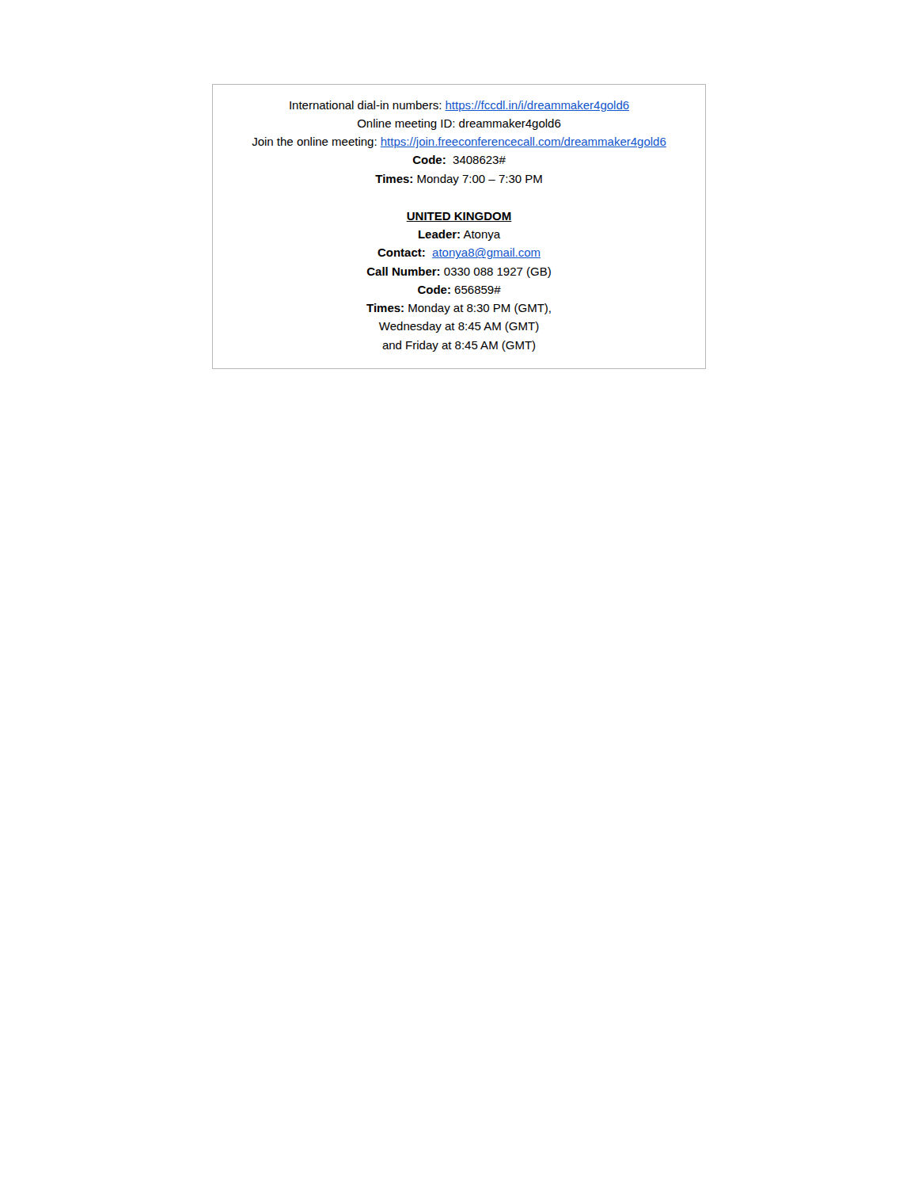International dial-in numbers: https://fccdl.in/i/dreammaker4gold6
Online meeting ID: dreammaker4gold6
Join the online meeting: https://join.freeconferencecall.com/dreammaker4gold6
Code: 3408623#
Times: Monday 7:00 – 7:30 PM
UNITED KINGDOM
Leader: Atonya
Contact: atonya8@gmail.com
Call Number: 0330 088 1927 (GB)
Code: 656859#
Times: Monday at 8:30 PM (GMT),
Wednesday at 8:45 AM (GMT)
and Friday at 8:45 AM (GMT)